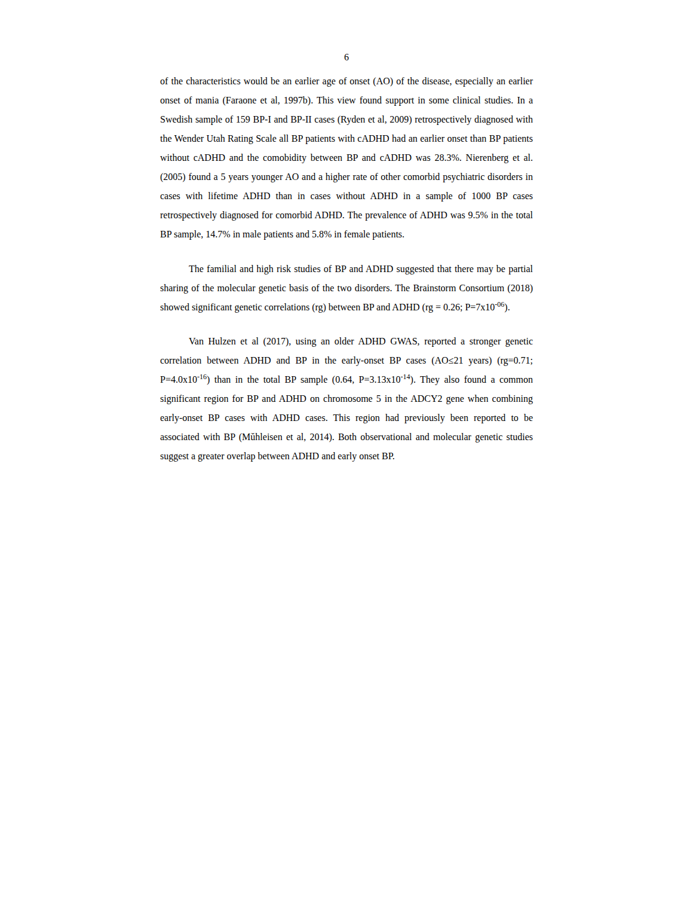6
of the characteristics would be an earlier age of onset (AO) of the disease, especially an earlier onset of mania (Faraone et al, 1997b). This view found support in some clinical studies. In a Swedish sample of 159 BP-I and BP-II cases (Ryden et al, 2009) retrospectively diagnosed with the Wender Utah Rating Scale all BP patients with cADHD had an earlier onset than BP patients without cADHD and the comobidity between BP and cADHD was 28.3%. Nierenberg et al. (2005) found a 5 years younger AO and a higher rate of other comorbid psychiatric disorders in cases with lifetime ADHD than in cases without ADHD in a sample of 1000 BP cases retrospectively diagnosed for comorbid ADHD. The prevalence of ADHD was 9.5% in the total BP sample, 14.7% in male patients and 5.8% in female patients.
The familial and high risk studies of BP and ADHD suggested that there may be partial sharing of the molecular genetic basis of the two disorders. The Brainstorm Consortium (2018) showed significant genetic correlations (rg) between BP and ADHD (rg = 0.26; P=7x10-06).
Van Hulzen et al (2017), using an older ADHD GWAS, reported a stronger genetic correlation between ADHD and BP in the early-onset BP cases (AO≤21 years) (rg=0.71; P=4.0x10-16) than in the total BP sample (0.64, P=3.13x10-14). They also found a common significant region for BP and ADHD on chromosome 5 in the ADCY2 gene when combining early-onset BP cases with ADHD cases. This region had previously been reported to be associated with BP (Mŭhleisen et al, 2014). Both observational and molecular genetic studies suggest a greater overlap between ADHD and early onset BP.